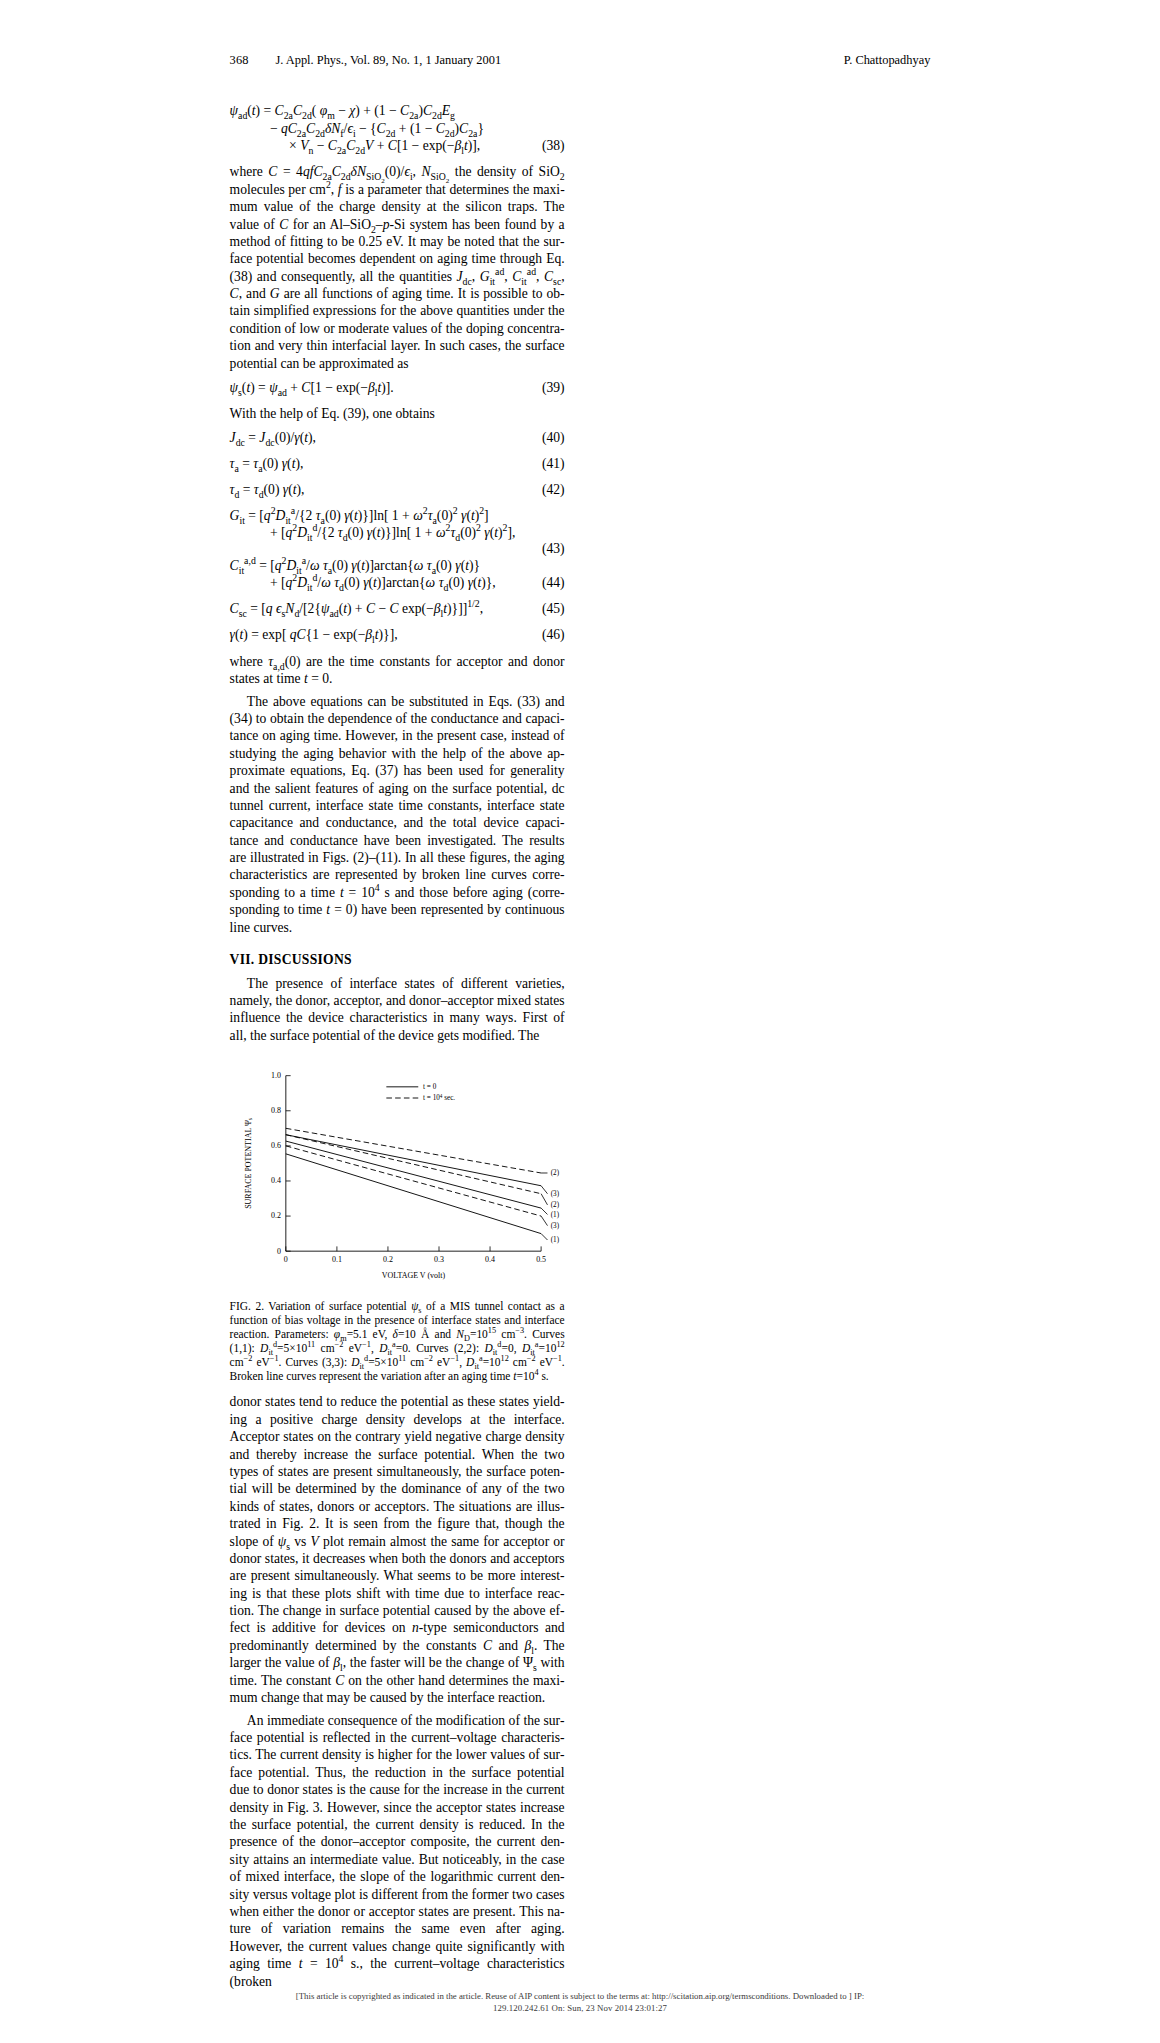368
J. Appl. Phys., Vol. 89, No. 1, 1 January 2001
P. Chattopadhyay
ψad(t) = C2aC2d( φm − χ) + (1 − C2a)C2dEg − qC2aC2dδNf/ϵi − {C2d + (1 − C2d)C2a} × Vn − C2aC2dV + C[1 − exp(−βlt)], (38)
where C = 4qfC2aC2dδNSiO2(0)/ϵi, NSiO2 the density of SiO2 molecules per cm2, f is a parameter that determines the maximum value of the charge density at the silicon traps. The value of C for an Al–SiO2–p-Si system has been found by a method of fitting to be 0.25 eV. It may be noted that the surface potential becomes dependent on aging time through Eq. (38) and consequently, all the quantities Jdc, Gitad, Citad, Csc, C, and G are all functions of aging time. It is possible to obtain simplified expressions for the above quantities under the condition of low or moderate values of the doping concentration and very thin interfacial layer. In such cases, the surface potential can be approximated as
ψs(t) = ψad + C[1 − exp(−βlt)]. (39)
With the help of Eq. (39), one obtains
Jdc = Jdc(0)/γ(t), (40)
τa = τa(0) γ(t), (41)
τd = τd(0) γ(t), (42)
Git = [q2Dita/{2 τa(0) γ(t)}]ln[ 1 + ω2τa(0)2 γ(t)2] + [q2Ditd/{2 τd(0) γ(t)}]ln[ 1 + ω2τd(0)2 γ(t)2], (43)
Cita,d = [q2Dita/ω τa(0) γ(t)]arctan{ω τa(0) γ(t)} + [q2Ditd/ω τd(0) γ(t)]arctan{ω τd(0) γ(t)}, (44)
Csc = [q ϵsNd/[2{ψad(t) + C − C exp(−βlt)}]]1/2, (45)
γ(t) = exp[ qC{1 − exp(−βlt)}], (46)
where τa,d(0) are the time constants for acceptor and donor states at time t = 0.
The above equations can be substituted in Eqs. (33) and (34) to obtain the dependence of the conductance and capacitance on aging time. However, in the present case, instead of studying the aging behavior with the help of the above approximate equations, Eq. (37) has been used for generality and the salient features of aging on the surface potential, dc tunnel current, interface state time constants, interface state capacitance and conductance, and the total device capacitance and conductance have been investigated. The results are illustrated in Figs. (2)–(11). In all these figures, the aging characteristics are represented by broken line curves corresponding to a time t = 104 s and those before aging (corresponding to time t = 0) have been represented by continuous line curves.
VII. DISCUSSIONS
The presence of interface states of different varieties, namely, the donor, acceptor, and donor–acceptor mixed states influence the device characteristics in many ways. First of all, the surface potential of the device gets modified. The
0 0.2 0.4 0.6 0.8 1.0 0 0.1 0.2 0.3 0.4 0.5 VOLTAGE V (volt) SURFACE POTENTIAL Ψs t = 0 t = 104 sec. (2) (3) (2) (1) (3) (1)
FIG. 2. Variation of surface potential ψs of a MIS tunnel contact as a function of bias voltage in the presence of interface states and interface reaction. Parameters: φm=5.1 eV, δ=10 Å and ND=1015 cm−3. Curves (1,1): Ditd=5×1011 cm−2 eV−1, Dita=0. Curves (2,2): Ditd=0, Dita=1012 cm−2 eV−1. Curves (3,3): Ditd=5×1011 cm−2 eV−1, Dita=1012 cm−2 eV−1. Broken line curves represent the variation after an aging time t=104 s.
donor states tend to reduce the potential as these states yielding a positive charge density develops at the interface. Acceptor states on the contrary yield negative charge density and thereby increase the surface potential. When the two types of states are present simultaneously, the surface potential will be determined by the dominance of any of the two kinds of states, donors or acceptors. The situations are illustrated in Fig. 2. It is seen from the figure that, though the slope of ψs vs V plot remain almost the same for acceptor or donor states, it decreases when both the donors and acceptors are present simultaneously. What seems to be more interesting is that these plots shift with time due to interface reaction. The change in surface potential caused by the above effect is additive for devices on n-type semiconductors and predominantly determined by the constants C and βl. The larger the value of βl, the faster will be the change of Ψs with time. The constant C on the other hand determines the maximum change that may be caused by the interface reaction.
An immediate consequence of the modification of the surface potential is reflected in the current–voltage characteristics. The current density is higher for the lower values of surface potential. Thus, the reduction in the surface potential due to donor states is the cause for the increase in the current density in Fig. 3. However, since the acceptor states increase the surface potential, the current density is reduced. In the presence of the donor–acceptor composite, the current density attains an intermediate value. But noticeably, in the case of mixed interface, the slope of the logarithmic current density versus voltage plot is different from the former two cases when either the donor or acceptor states are present. This nature of variation remains the same even after aging. However, the current values change quite significantly with aging time t = 104 s., the current–voltage characteristics (broken
[This article is copyrighted as indicated in the article. Reuse of AIP content is subject to the terms at: http://scitation.aip.org/termsconditions. Downloaded to ] IP:
129.120.242.61 On: Sun, 23 Nov 2014 23:01:27